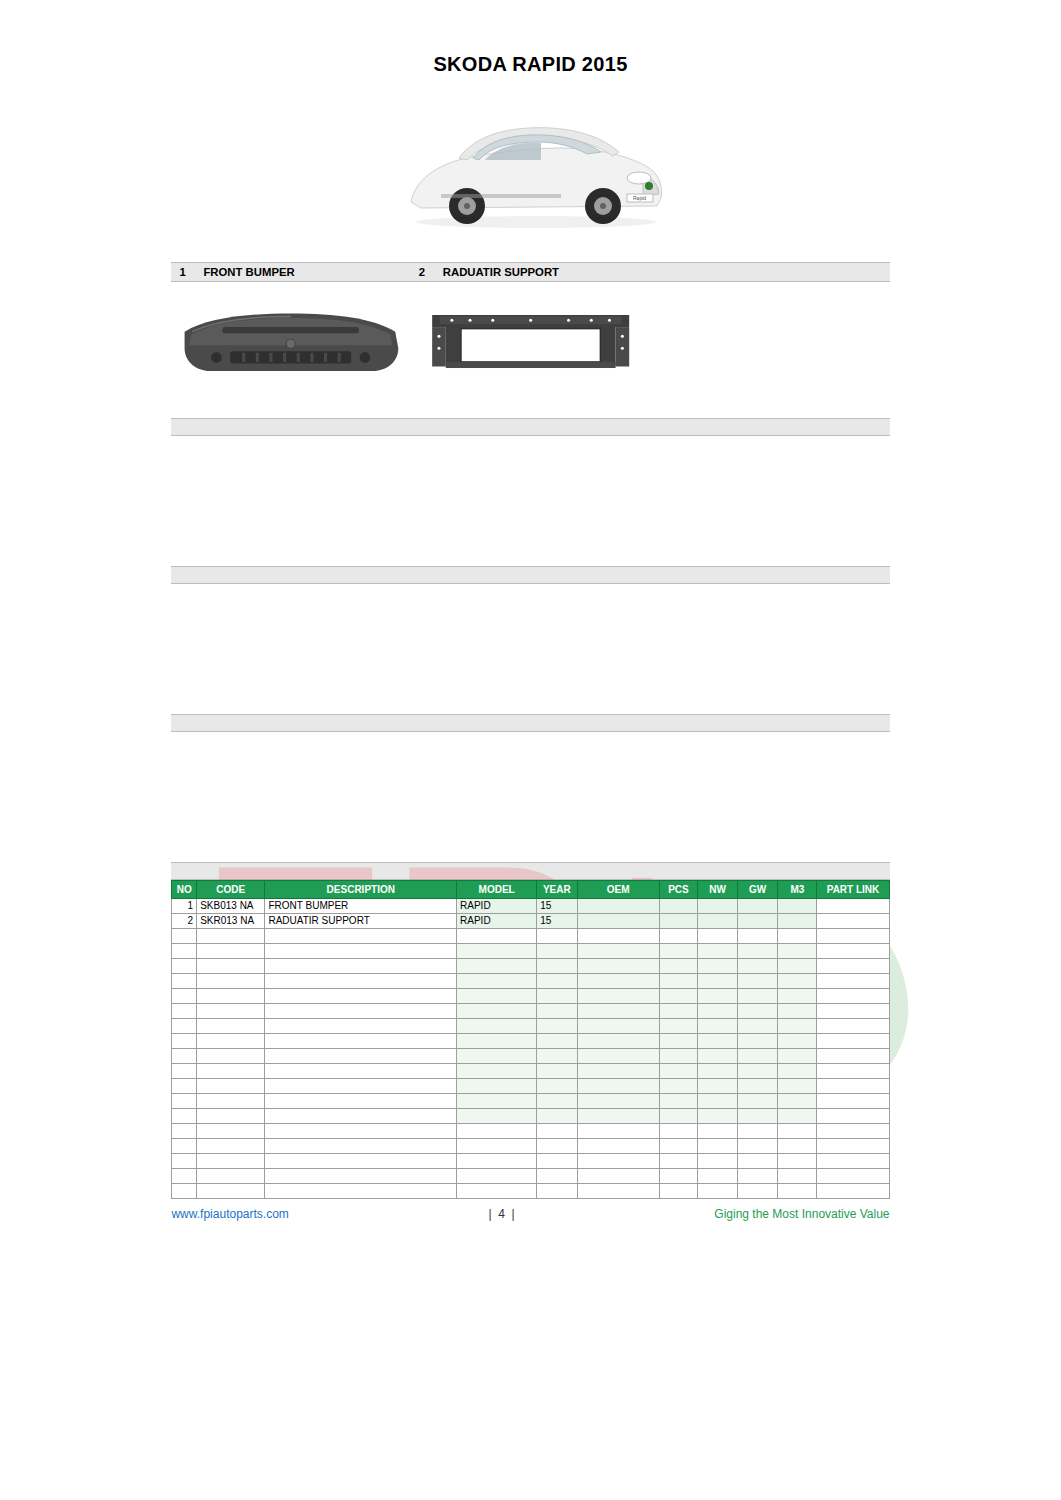SKODA RAPID 2015
Rapid
1 FRONT BUMPER
2 RADUATIR SUPPORT
| NO | CODE | DESCRIPTION | MODEL | YEAR | OEM | PCS | NW | GW | M3 | PART LINK |
| --- | --- | --- | --- | --- | --- | --- | --- | --- | --- | --- |
| 1 | SKB013 NA | FRONT BUMPER | RAPID | 15 | | | | | | |
| 2 | SKR013 NA | RADUATIR SUPPORT | RAPID | 15 | | | | | | |
www.fpiautoparts.com
| 4 |
Giging the Most Innovative Value